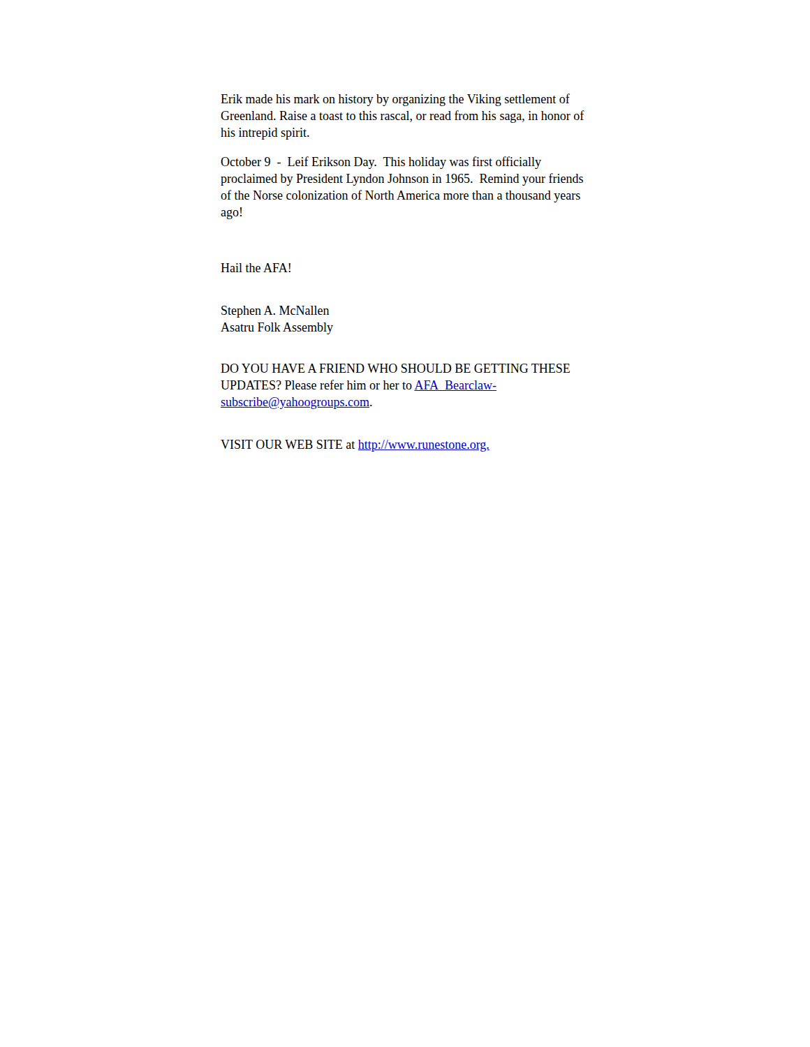Erik made his mark on history by organizing the Viking settlement of Greenland. Raise a toast to this rascal, or read from his saga, in honor of his intrepid spirit.
October 9 - Leif Erikson Day. This holiday was first officially proclaimed by President Lyndon Johnson in 1965. Remind your friends of the Norse colonization of North America more than a thousand years ago!
Hail the AFA!
Stephen A. McNallen
Asatru Folk Assembly
DO YOU HAVE A FRIEND WHO SHOULD BE GETTING THESE UPDATES? Please refer him or her to AFA_Bearclaw-subscribe@yahoogroups.com.
VISIT OUR WEB SITE at http://www.runestone.org.